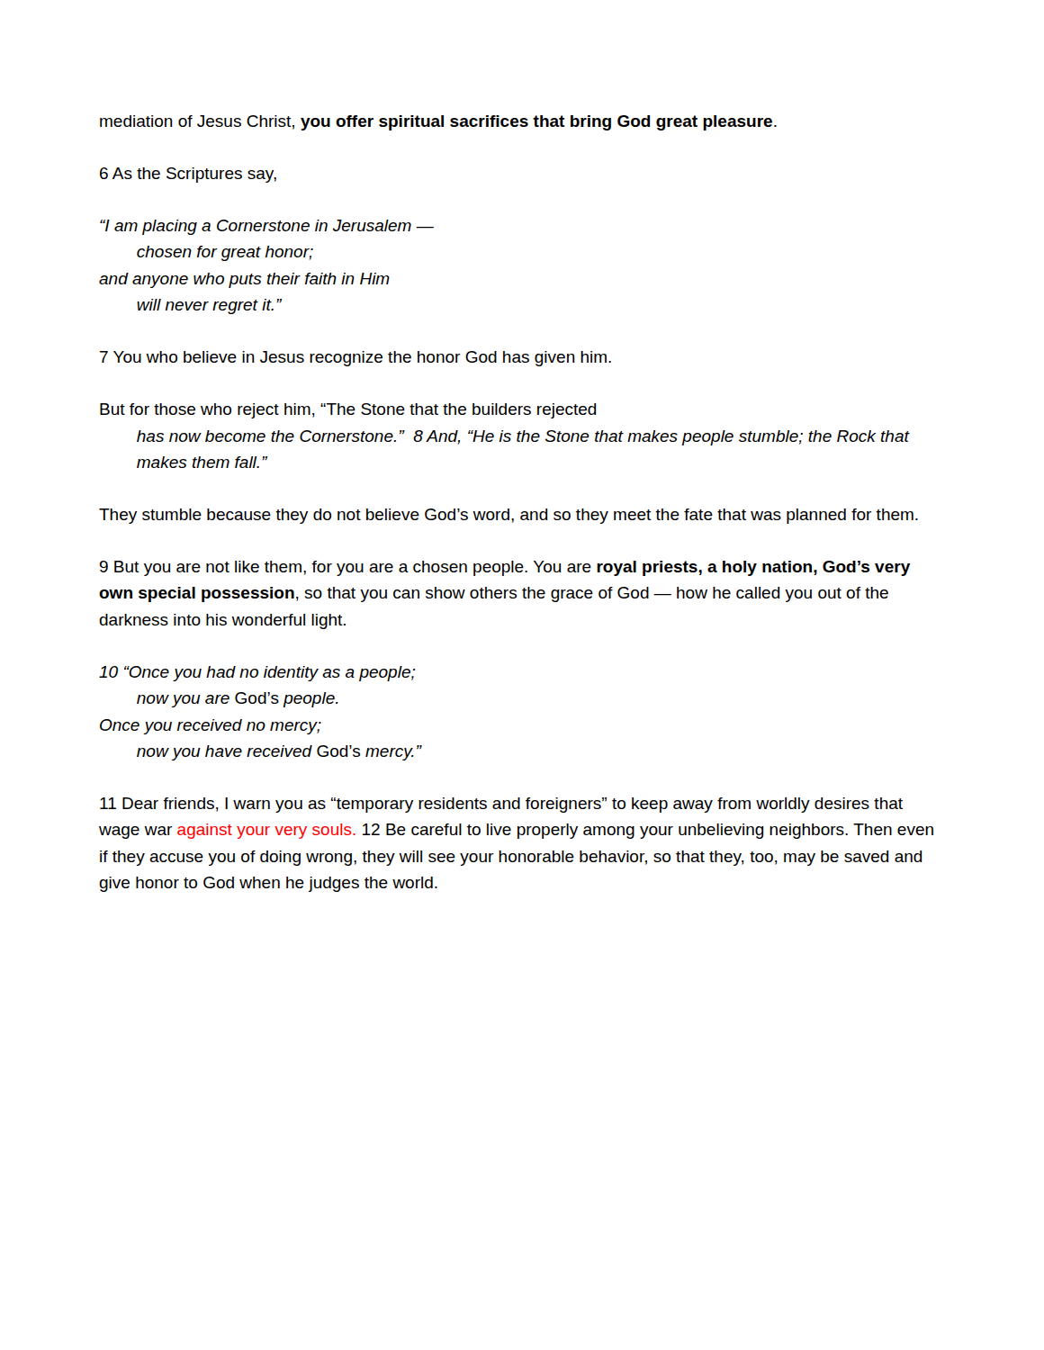mediation of Jesus Christ, you offer spiritual sacrifices that bring God great pleasure.
6 As the Scriptures say,
“I am placing a Cornerstone in Jerusalem —
chosen for great honor; and anyone who puts their faith in Him
will never regret it.”
7 You who believe in Jesus recognize the honor God has given him.
But for those who reject him, “The Stone that the builders rejected
has now become the Cornerstone.” 8 And, “He is the Stone that makes people stumble; the Rock that makes them fall.”
They stumble because they do not believe God’s word, and so they meet the fate that was planned for them.
9 But you are not like them, for you are a chosen people. You are royal priests, a holy nation, God’s very own special possession, so that you can show others the grace of God — how he called you out of the darkness into his wonderful light.
10 “Once you had no identity as a people;
now you are God’s people. Once you received no mercy;
now you have received God’s mercy.”
11 Dear friends, I warn you as “temporary residents and foreigners” to keep away from worldly desires that wage war against your very souls. 12 Be careful to live properly among your unbelieving neighbors. Then even if they accuse you of doing wrong, they will see your honorable behavior, so that they, too, may be saved and give honor to God when he judges the world.